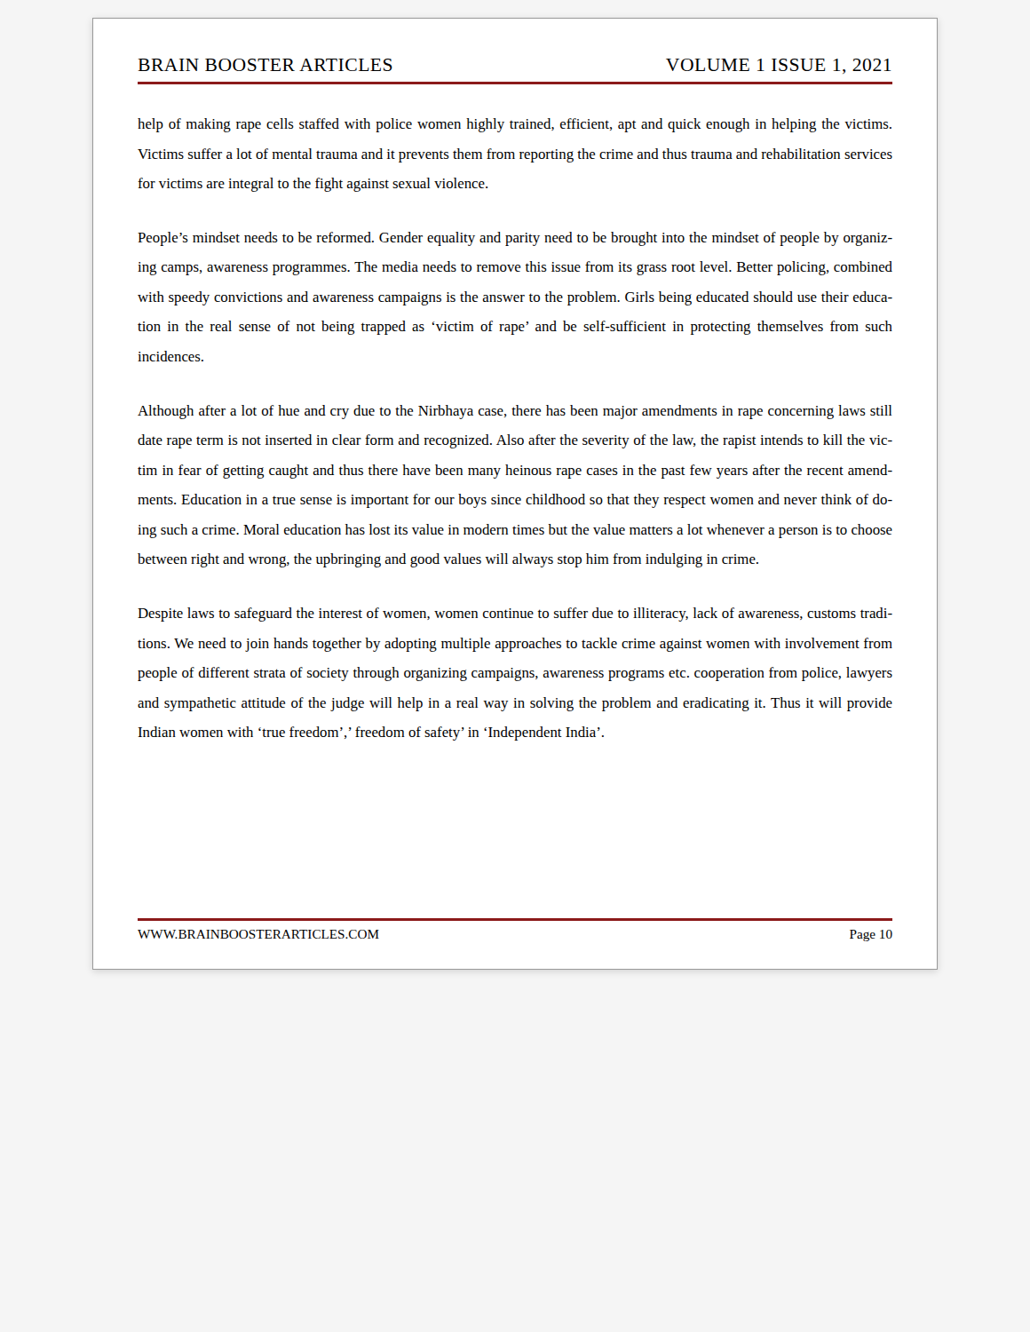BRAIN BOOSTER ARTICLES VOLUME 1 ISSUE 1, 2021
help of making rape cells staffed with police women highly trained, efficient, apt and quick enough in helping the victims. Victims suffer a lot of mental trauma and it prevents them from reporting the crime and thus trauma and rehabilitation services for victims are integral to the fight against sexual violence.
People’s mindset needs to be reformed. Gender equality and parity need to be brought into the mindset of people by organizing camps, awareness programmes. The media needs to remove this issue from its grass root level. Better policing, combined with speedy convictions and awareness campaigns is the answer to the problem. Girls being educated should use their education in the real sense of not being trapped as ‘victim of rape’ and be self-sufficient in protecting themselves from such incidences.
Although after a lot of hue and cry due to the Nirbhaya case, there has been major amendments in rape concerning laws still date rape term is not inserted in clear form and recognized. Also after the severity of the law, the rapist intends to kill the victim in fear of getting caught and thus there have been many heinous rape cases in the past few years after the recent amendments. Education in a true sense is important for our boys since childhood so that they respect women and never think of doing such a crime. Moral education has lost its value in modern times but the value matters a lot whenever a person is to choose between right and wrong, the upbringing and good values will always stop him from indulging in crime.
Despite laws to safeguard the interest of women, women continue to suffer due to illiteracy, lack of awareness, customs traditions. We need to join hands together by adopting multiple approaches to tackle crime against women with involvement from people of different strata of society through organizing campaigns, awareness programs etc. cooperation from police, lawyers and sympathetic attitude of the judge will help in a real way in solving the problem and eradicating it. Thus it will provide Indian women with ‘true freedom’,’ freedom of safety’ in ‘Independent India’.
WWW.BRAINBOOSTERARTICLES.COM Page 10